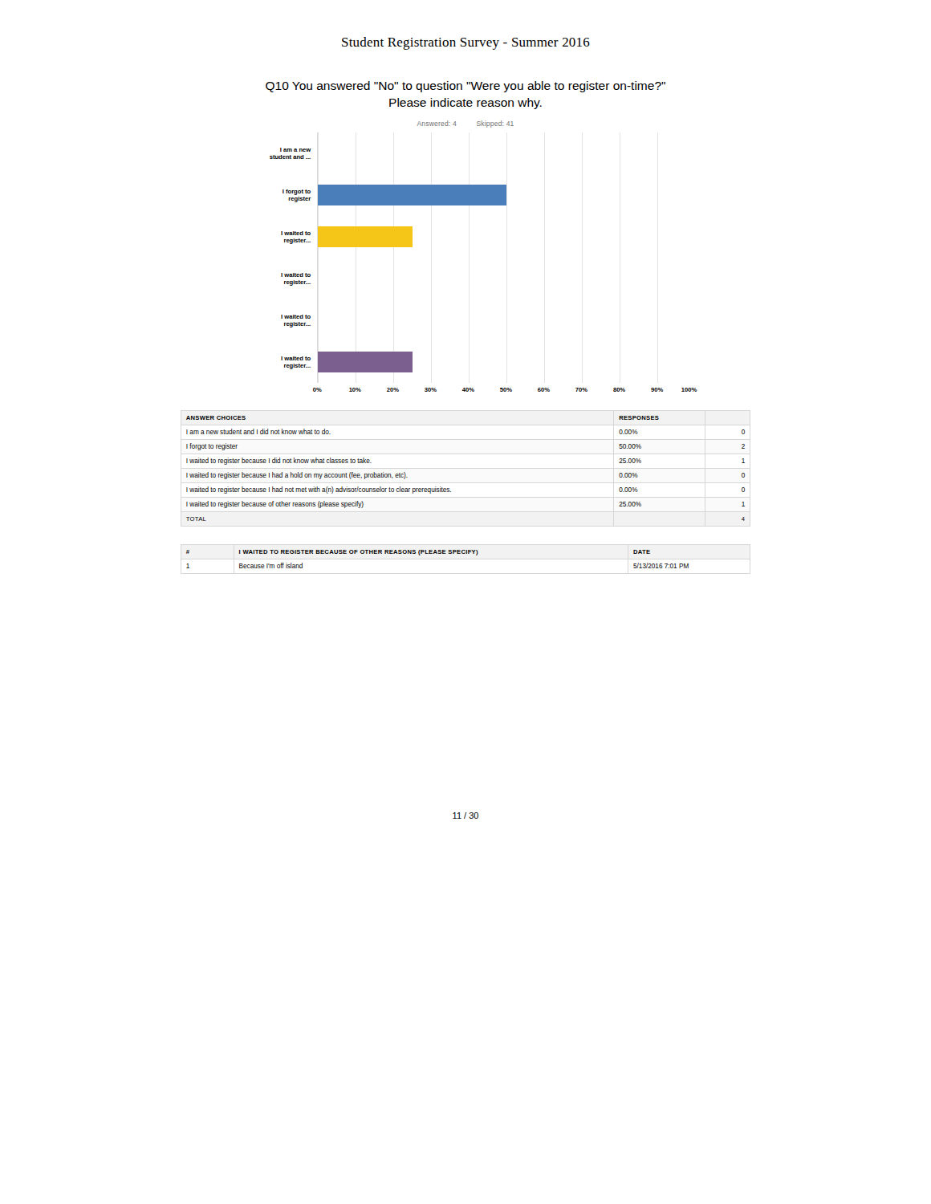Student Registration Survey - Summer 2016
Q10 You answered "No" to question "Were you able to register on-time?"
Please indicate reason why.
Answered: 4 Skipped: 41
I am a new
student and ...
I forgot to
register
I waited to
register...
I waited to
register...
I waited to
register...
I waited to
register...
0% 10% 20% 30% 40% 50% 60% 70% 80% 90% 100%
| Answer Choices | Responses | |
| --- | --- | --- |
| I am a new student and I did not know what to do. | 0.00% | 0 |
| I forgot to register | 50.00% | 2 |
| I waited to register because I did not know what classes to take. | 25.00% | 1 |
| I waited to register because I had a hold on my account (fee, probation, etc). | 0.00% | 0 |
| I waited to register because I had not met with a(n) advisor/counselor to clear prerequisites. | 0.00% | 0 |
| I waited to register because of other reasons (please specify) | 25.00% | 1 |
| Total | | 4 |
| # | I waited to register because of other reasons (please specify) | Date |
| --- | --- | --- |
| 1 | Because I'm off island | 5/13/2016 7:01 PM |
11 / 30